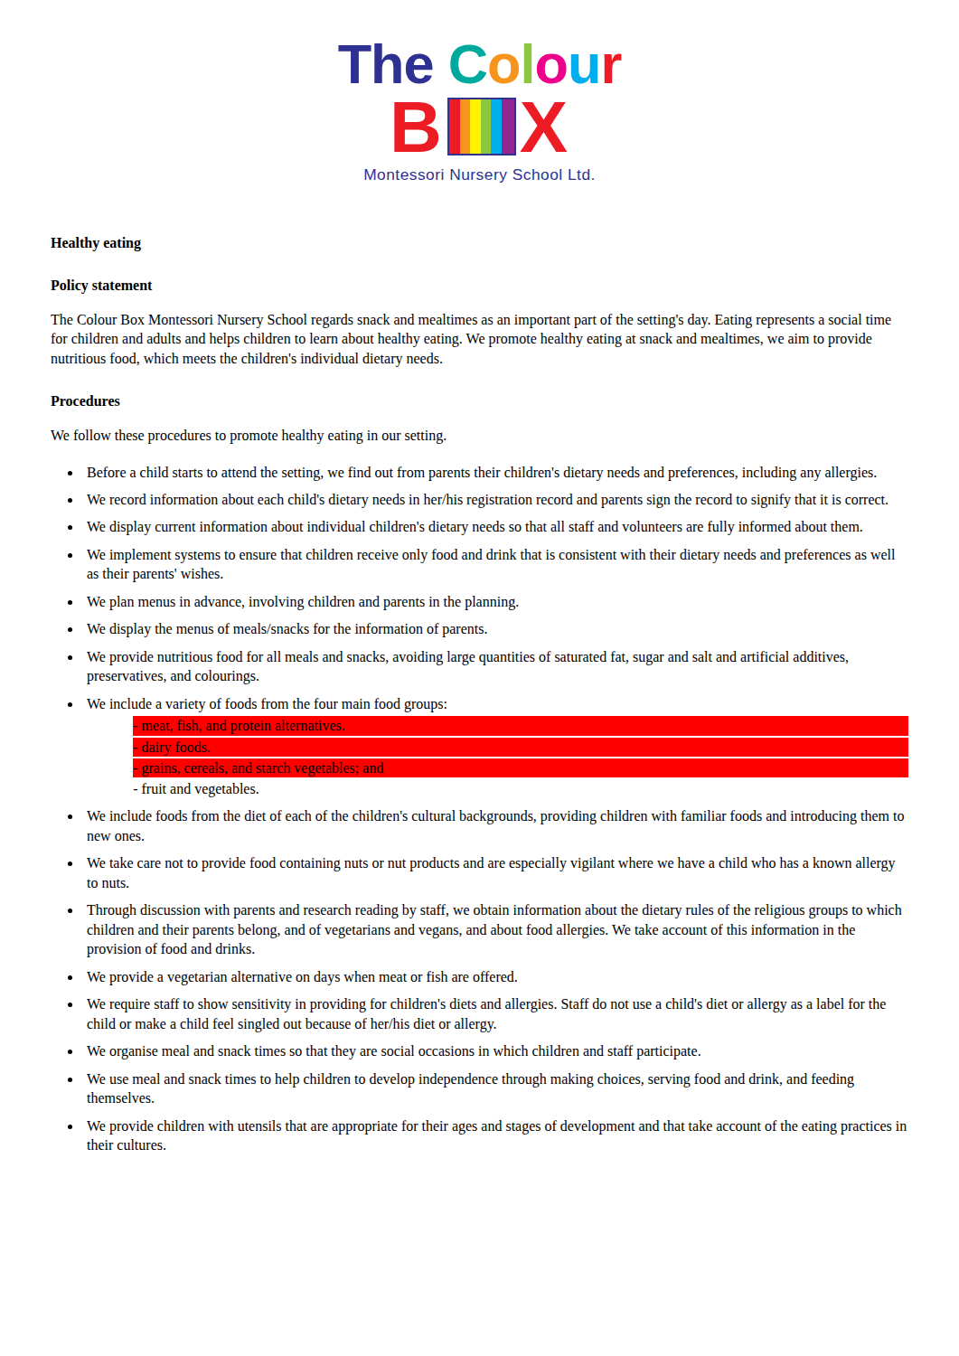The Colour
B X
Montessori Nursery School Ltd.
Healthy eating
Policy statement
The Colour Box Montessori Nursery School regards snack and mealtimes as an important part of the setting's day. Eating represents a social time for children and adults and helps children to learn about healthy eating. We promote healthy eating at snack and mealtimes, we aim to provide nutritious food, which meets the children's individual dietary needs.
Procedures
We follow these procedures to promote healthy eating in our setting.
Before a child starts to attend the setting, we find out from parents their children's dietary needs and preferences, including any allergies.
We record information about each child's dietary needs in her/his registration record and parents sign the record to signify that it is correct.
We display current information about individual children's dietary needs so that all staff and volunteers are fully informed about them.
We implement systems to ensure that children receive only food and drink that is consistent with their dietary needs and preferences as well as their parents' wishes.
We plan menus in advance, involving children and parents in the planning.
We display the menus of meals/snacks for the information of parents.
We provide nutritious food for all meals and snacks, avoiding large quantities of saturated fat, sugar and salt and artificial additives, preservatives, and colourings.
We include a variety of foods from the four main food groups:
- meat, fish, and protein alternatives.
- dairy foods.
- grains, cereals, and starch vegetables; and
- fruit and vegetables.
We include foods from the diet of each of the children's cultural backgrounds, providing children with familiar foods and introducing them to new ones.
We take care not to provide food containing nuts or nut products and are especially vigilant where we have a child who has a known allergy to nuts.
Through discussion with parents and research reading by staff, we obtain information about the dietary rules of the religious groups to which children and their parents belong, and of vegetarians and vegans, and about food allergies. We take account of this information in the provision of food and drinks.
We provide a vegetarian alternative on days when meat or fish are offered.
We require staff to show sensitivity in providing for children's diets and allergies. Staff do not use a child's diet or allergy as a label for the child or make a child feel singled out because of her/his diet or allergy.
We organise meal and snack times so that they are social occasions in which children and staff participate.
We use meal and snack times to help children to develop independence through making choices, serving food and drink, and feeding themselves.
We provide children with utensils that are appropriate for their ages and stages of development and that take account of the eating practices in their cultures.